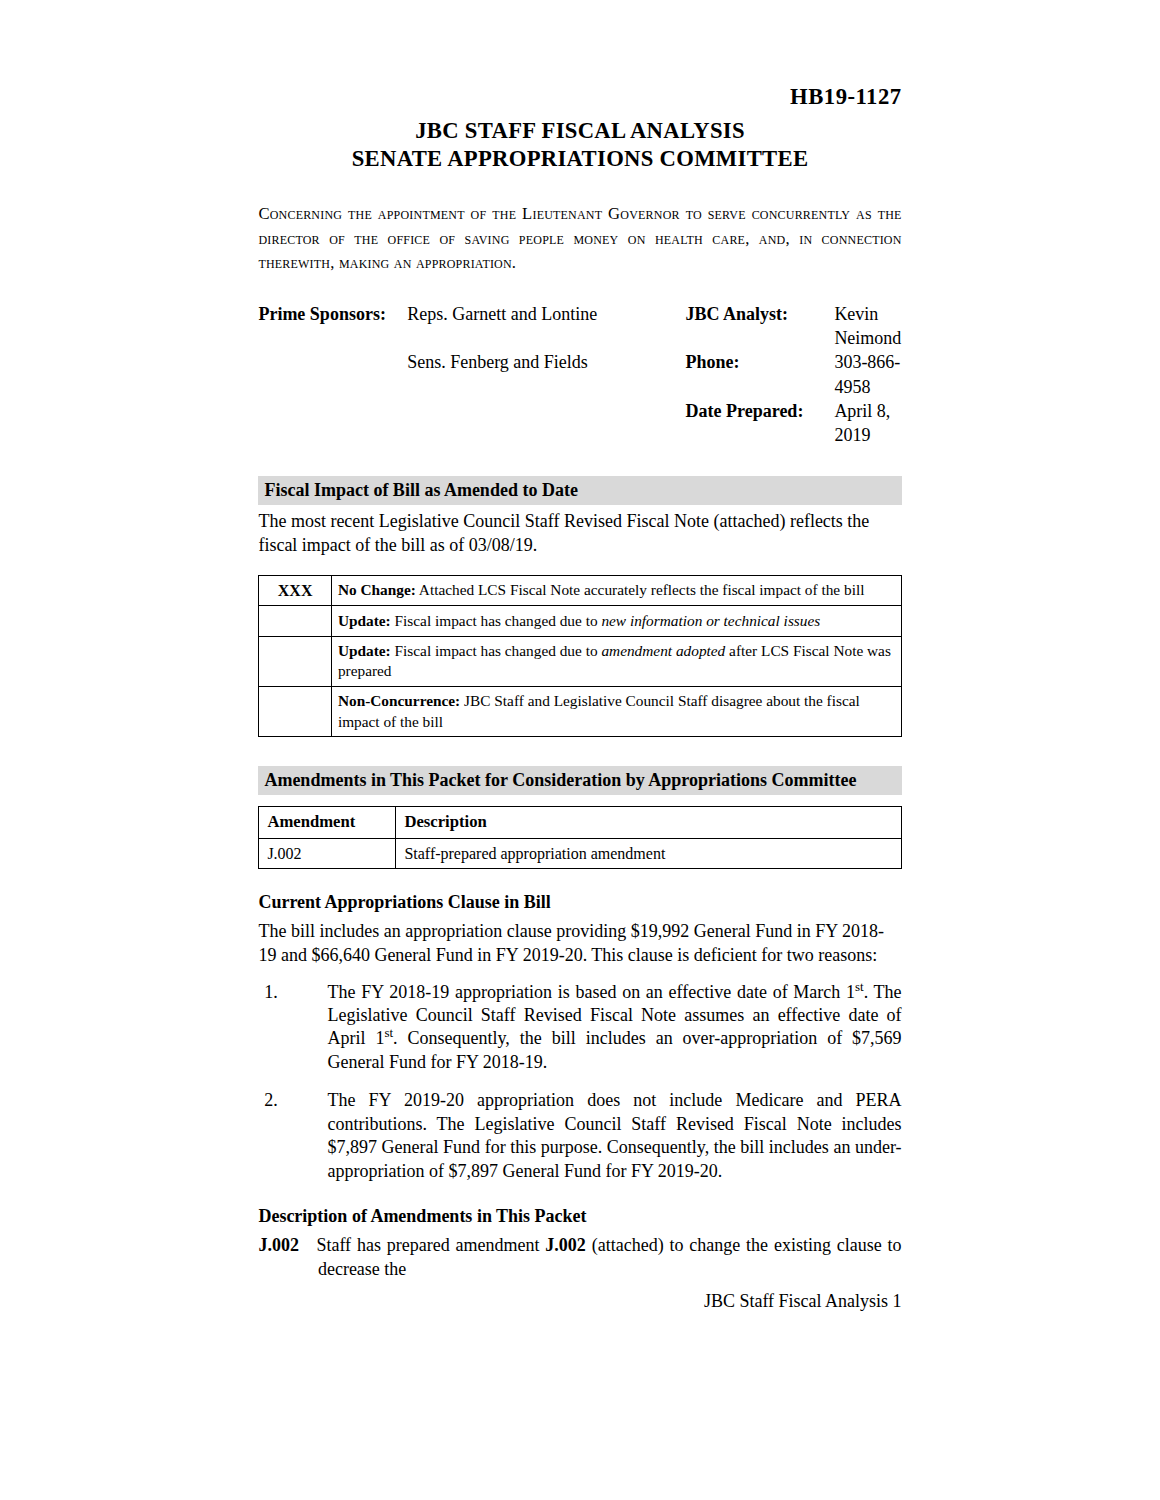HB19-1127
JBC STAFF FISCAL ANALYSIS
SENATE APPROPRIATIONS COMMITTEE
Concerning the appointment of the Lieutenant Governor to serve concurrently as the director of the office of saving people money on health care, and, in connection therewith, making an appropriation.
| Prime Sponsors: | Reps. Garnett and Lontine | JBC Analyst: | Kevin Neimond |
| | Sens. Fenberg and Fields | Phone: | 303-866-4958 |
| | | Date Prepared: | April 8, 2019 |
Fiscal Impact of Bill as Amended to Date
The most recent Legislative Council Staff Revised Fiscal Note (attached) reflects the fiscal impact of the bill as of 03/08/19.
| XXX | No Change: Attached LCS Fiscal Note accurately reflects the fiscal impact of the bill |
| | Update: Fiscal impact has changed due to new information or technical issues |
| | Update: Fiscal impact has changed due to amendment adopted after LCS Fiscal Note was prepared |
| | Non-Concurrence: JBC Staff and Legislative Council Staff disagree about the fiscal impact of the bill |
Amendments in This Packet for Consideration by Appropriations Committee
| Amendment | Description |
| --- | --- |
| J.002 | Staff-prepared appropriation amendment |
Current Appropriations Clause in Bill
The bill includes an appropriation clause providing $19,992 General Fund in FY 2018-19 and $66,640 General Fund in FY 2019-20. This clause is deficient for two reasons:
The FY 2018-19 appropriation is based on an effective date of March 1st. The Legislative Council Staff Revised Fiscal Note assumes an effective date of April 1st. Consequently, the bill includes an over-appropriation of $7,569 General Fund for FY 2018-19.
The FY 2019-20 appropriation does not include Medicare and PERA contributions. The Legislative Council Staff Revised Fiscal Note includes $7,897 General Fund for this purpose. Consequently, the bill includes an under-appropriation of $7,897 General Fund for FY 2019-20.
Description of Amendments in This Packet
J.002 Staff has prepared amendment J.002 (attached) to change the existing clause to decrease the
JBC Staff Fiscal Analysis 1